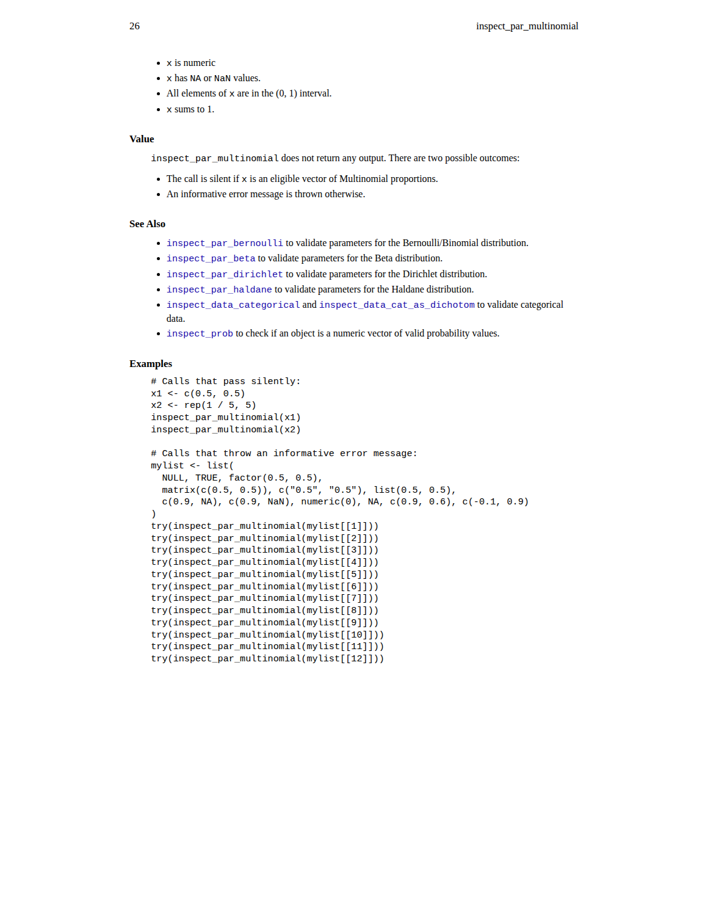26 inspect_par_multinomial
x is numeric
x has NA or NaN values.
All elements of x are in the (0, 1) interval.
x sums to 1.
Value
inspect_par_multinomial does not return any output. There are two possible outcomes:
The call is silent if x is an eligible vector of Multinomial proportions.
An informative error message is thrown otherwise.
See Also
inspect_par_bernoulli to validate parameters for the Bernoulli/Binomial distribution.
inspect_par_beta to validate parameters for the Beta distribution.
inspect_par_dirichlet to validate parameters for the Dirichlet distribution.
inspect_par_haldane to validate parameters for the Haldane distribution.
inspect_data_categorical and inspect_data_cat_as_dichotom to validate categorical data.
inspect_prob to check if an object is a numeric vector of valid probability values.
Examples
# Calls that pass silently:
x1 <- c(0.5, 0.5)
x2 <- rep(1 / 5, 5)
inspect_par_multinomial(x1)
inspect_par_multinomial(x2)

# Calls that throw an informative error message:
mylist <- list(
  NULL, TRUE, factor(0.5, 0.5),
  matrix(c(0.5, 0.5)), c("0.5", "0.5"), list(0.5, 0.5),
  c(0.9, NA), c(0.9, NaN), numeric(0), NA, c(0.9, 0.6), c(-0.1, 0.9)
)
try(inspect_par_multinomial(mylist[[1]]))
try(inspect_par_multinomial(mylist[[2]]))
try(inspect_par_multinomial(mylist[[3]]))
try(inspect_par_multinomial(mylist[[4]]))
try(inspect_par_multinomial(mylist[[5]]))
try(inspect_par_multinomial(mylist[[6]]))
try(inspect_par_multinomial(mylist[[7]]))
try(inspect_par_multinomial(mylist[[8]]))
try(inspect_par_multinomial(mylist[[9]]))
try(inspect_par_multinomial(mylist[[10]]))
try(inspect_par_multinomial(mylist[[11]]))
try(inspect_par_multinomial(mylist[[12]]))